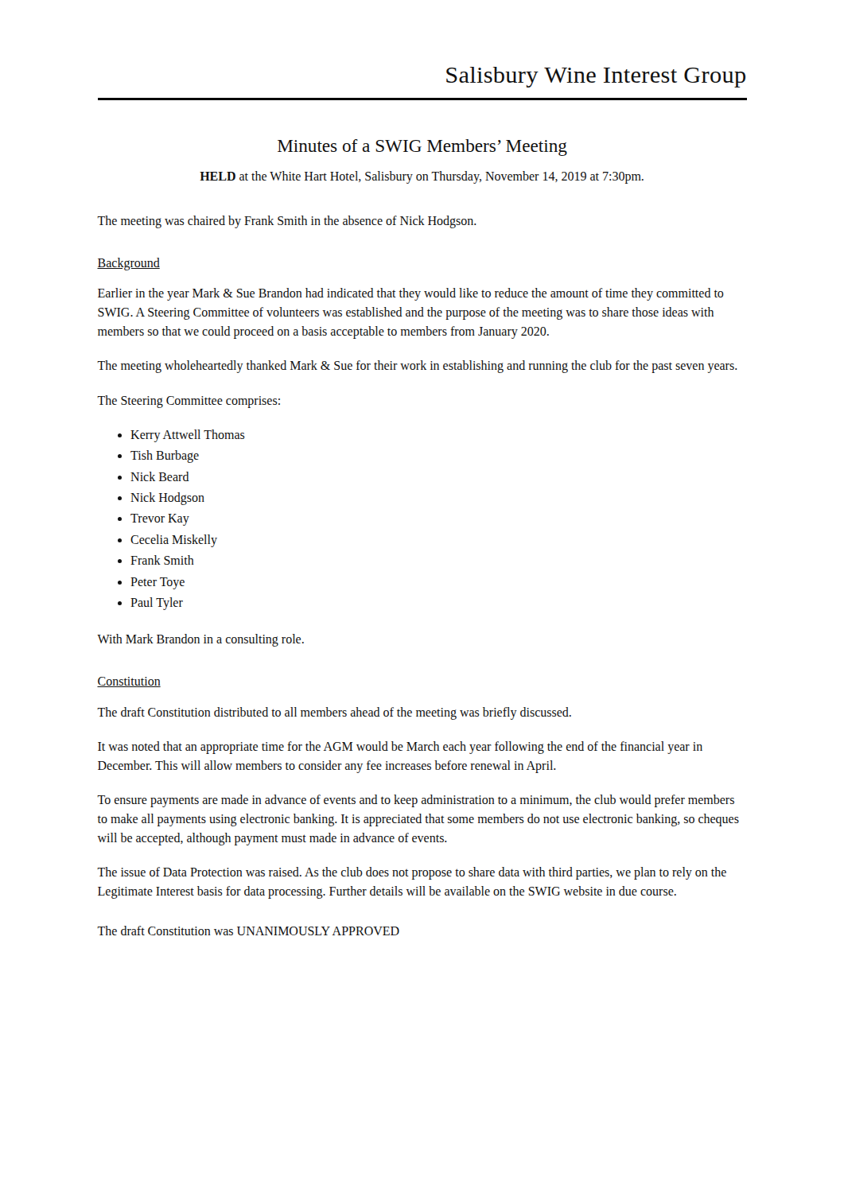Salisbury Wine Interest Group
Minutes of a SWIG Members’ Meeting
HELD at the White Hart Hotel, Salisbury on Thursday, November 14, 2019 at 7:30pm.
The meeting was chaired by Frank Smith in the absence of Nick Hodgson.
Background
Earlier in the year Mark & Sue Brandon had indicated that they would like to reduce the amount of time they committed to SWIG. A Steering Committee of volunteers was established and the purpose of the meeting was to share those ideas with members so that we could proceed on a basis acceptable to members from January 2020.
The meeting wholeheartedly thanked Mark & Sue for their work in establishing and running the club for the past seven years.
The Steering Committee comprises:
Kerry Attwell Thomas
Tish Burbage
Nick Beard
Nick Hodgson
Trevor Kay
Cecelia Miskelly
Frank Smith
Peter Toye
Paul Tyler
With Mark Brandon in a consulting role.
Constitution
The draft Constitution distributed to all members ahead of the meeting was briefly discussed.
It was noted that an appropriate time for the AGM would be March each year following the end of the financial year in December. This will allow members to consider any fee increases before renewal in April.
To ensure payments are made in advance of events and to keep administration to a minimum, the club would prefer members to make all payments using electronic banking. It is appreciated that some members do not use electronic banking, so cheques will be accepted, although payment must made in advance of events.
The issue of Data Protection was raised. As the club does not propose to share data with third parties, we plan to rely on the Legitimate Interest basis for data processing. Further details will be available on the SWIG website in due course.
The draft Constitution was UNANIMOUSLY APPROVED